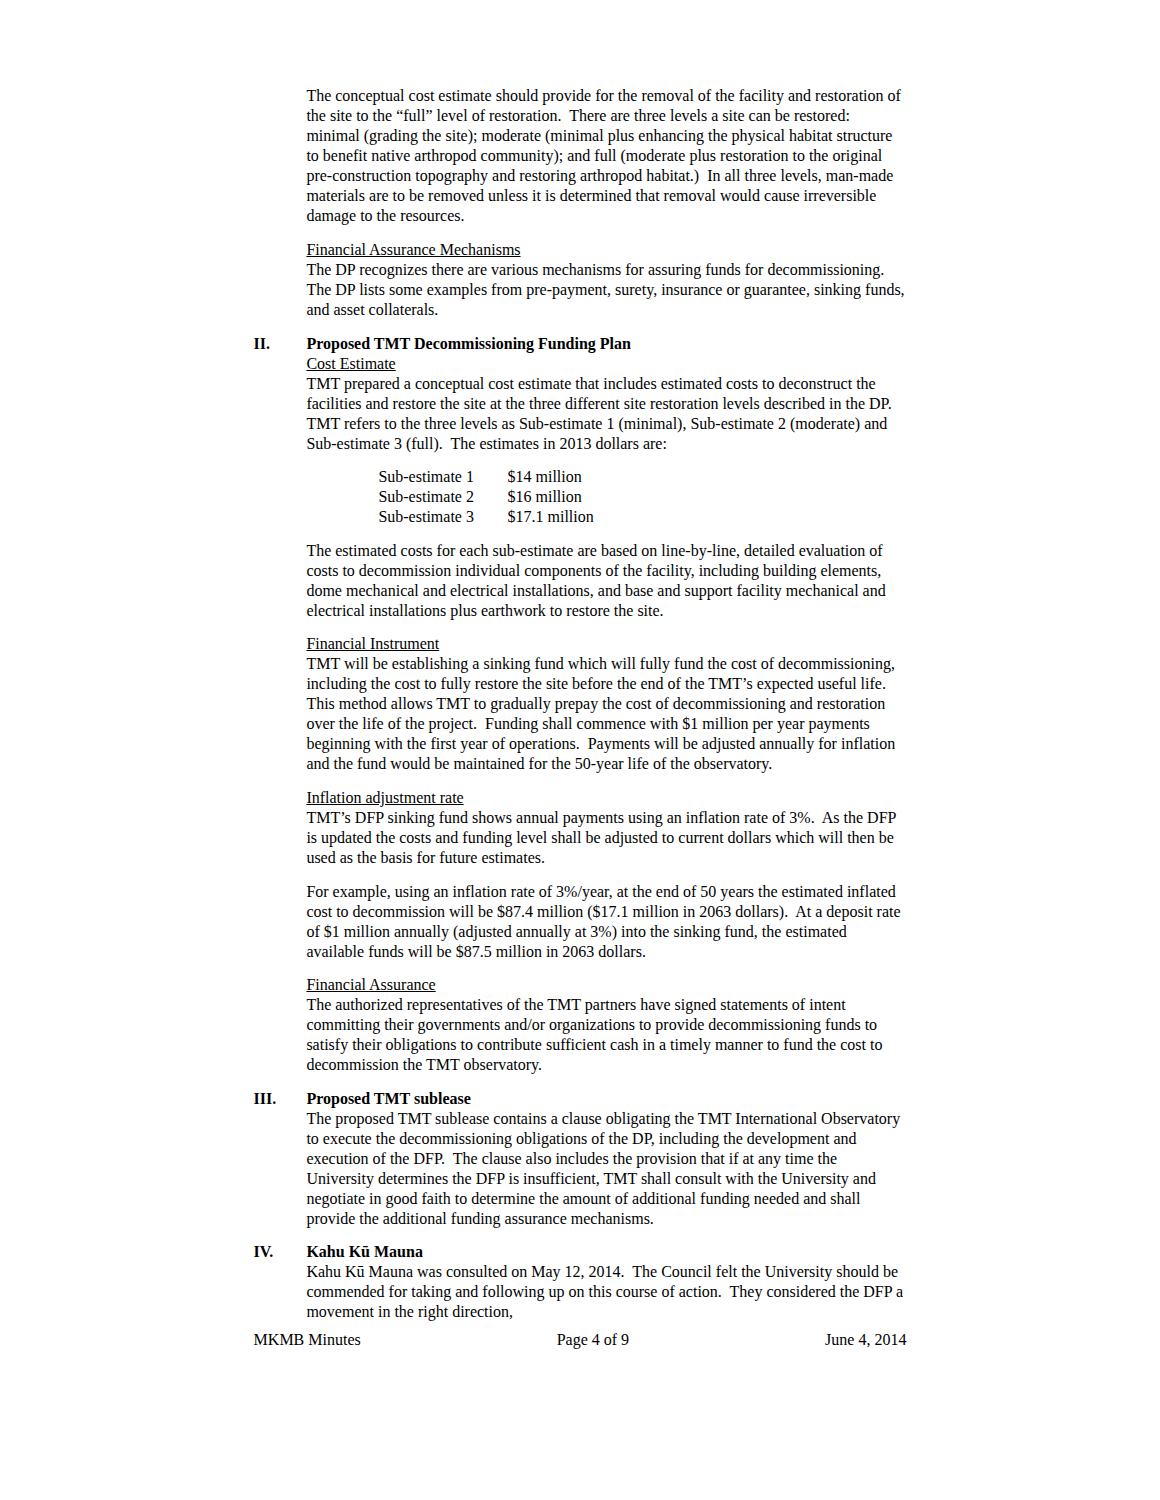The conceptual cost estimate should provide for the removal of the facility and restoration of the site to the “full” level of restoration. There are three levels a site can be restored: minimal (grading the site); moderate (minimal plus enhancing the physical habitat structure to benefit native arthropod community); and full (moderate plus restoration to the original pre-construction topography and restoring arthropod habitat.) In all three levels, man-made materials are to be removed unless it is determined that removal would cause irreversible damage to the resources.
Financial Assurance Mechanisms
The DP recognizes there are various mechanisms for assuring funds for decommissioning. The DP lists some examples from pre-payment, surety, insurance or guarantee, sinking funds, and asset collaterals.
II. Proposed TMT Decommissioning Funding Plan
Cost Estimate
TMT prepared a conceptual cost estimate that includes estimated costs to deconstruct the facilities and restore the site at the three different site restoration levels described in the DP. TMT refers to the three levels as Sub-estimate 1 (minimal), Sub-estimate 2 (moderate) and Sub-estimate 3 (full). The estimates in 2013 dollars are:
| Sub-estimate 1 | $14 million |
| Sub-estimate 2 | $16 million |
| Sub-estimate 3 | $17.1 million |
The estimated costs for each sub-estimate are based on line-by-line, detailed evaluation of costs to decommission individual components of the facility, including building elements, dome mechanical and electrical installations, and base and support facility mechanical and electrical installations plus earthwork to restore the site.
Financial Instrument
TMT will be establishing a sinking fund which will fully fund the cost of decommissioning, including the cost to fully restore the site before the end of the TMT’s expected useful life. This method allows TMT to gradually prepay the cost of decommissioning and restoration over the life of the project. Funding shall commence with $1 million per year payments beginning with the first year of operations. Payments will be adjusted annually for inflation and the fund would be maintained for the 50-year life of the observatory.
Inflation adjustment rate
TMT’s DFP sinking fund shows annual payments using an inflation rate of 3%. As the DFP is updated the costs and funding level shall be adjusted to current dollars which will then be used as the basis for future estimates.
For example, using an inflation rate of 3%/year, at the end of 50 years the estimated inflated cost to decommission will be $87.4 million ($17.1 million in 2063 dollars). At a deposit rate of $1 million annually (adjusted annually at 3%) into the sinking fund, the estimated available funds will be $87.5 million in 2063 dollars.
Financial Assurance
The authorized representatives of the TMT partners have signed statements of intent committing their governments and/or organizations to provide decommissioning funds to satisfy their obligations to contribute sufficient cash in a timely manner to fund the cost to decommission the TMT observatory.
III. Proposed TMT sublease
The proposed TMT sublease contains a clause obligating the TMT International Observatory to execute the decommissioning obligations of the DP, including the development and execution of the DFP. The clause also includes the provision that if at any time the University determines the DFP is insufficient, TMT shall consult with the University and negotiate in good faith to determine the amount of additional funding needed and shall provide the additional funding assurance mechanisms.
IV. Kahu Kū Mauna
Kahu Kū Mauna was consulted on May 12, 2014. The Council felt the University should be commended for taking and following up on this course of action. They considered the DFP a movement in the right direction,
MKMB Minutes
Page 4 of 9
June 4, 2014